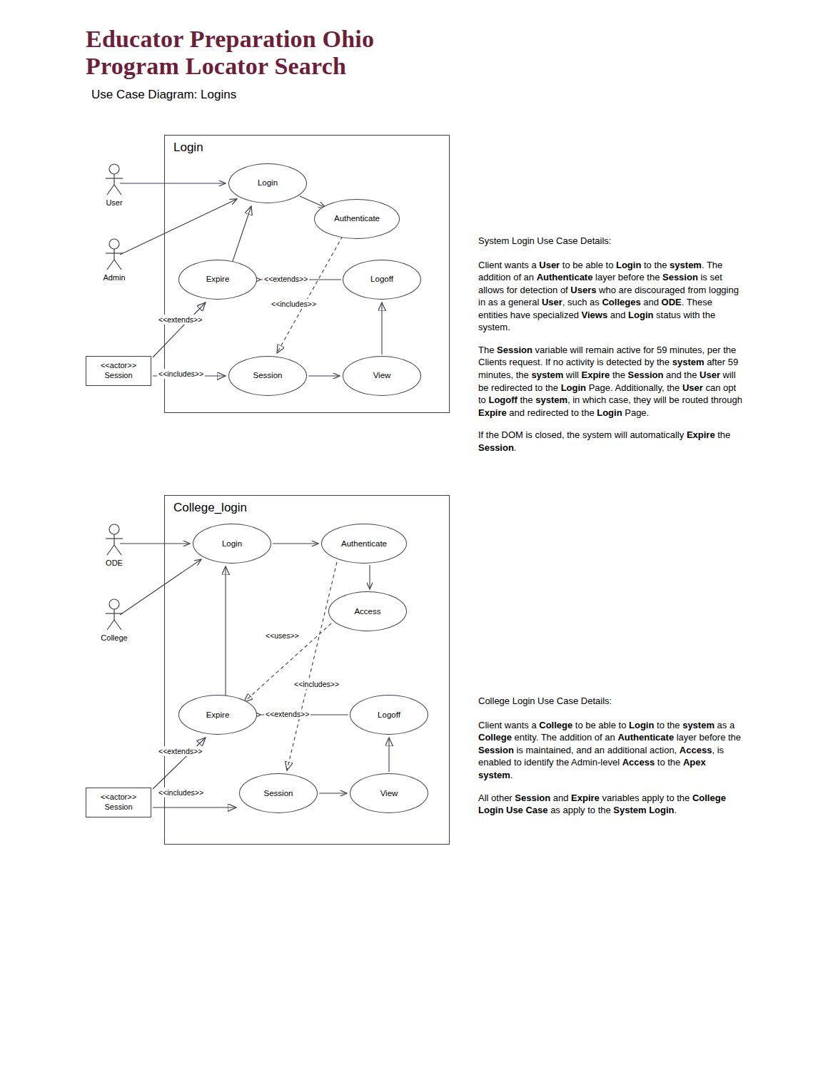Educator Preparation Ohio Program Locator Search
Use Case Diagram: Logins
Login
User
Admin
<<actor>>
Session
Login
Authenticate
Expire
Logoff
Session
View
<<extends>>
<<includes>>
<<extends>>
<<includes>>
Logoff -> Expire (extends, hollow arrow pointing left)
System Login Use Case Details:
Client wants a User to be able to Login to the system. The addition of an Authenticate layer before the Session is set allows for detection of Users who are discouraged from logging in as a general User, such as Colleges and ODE. These entities have specialized Views and Login status with the system.
The Session variable will remain active for 59 minutes, per the Clients request. If no activity is detected by the system after 59 minutes, the system will Expire the Session and the User will be redirected to the Login Page. Additionally, the User can opt to Logoff the system, in which case, they will be routed through Expire and redirected to the Login Page.
If the DOM is closed, the system will automatically Expire the Session.
College_login
ODE
College
<<actor>>
Session
Login
Authenticate
Access
Expire
Logoff
Session
View
<<uses>>
<<includes>>
<<extends>>
<<extends>>
<<includes>>
College Login Use Case Details:
Client wants a College to be able to Login to the system as a College entity. The addition of an Authenticate layer before the Session is maintained, and an additional action, Access, is enabled to identify the Admin-level Access to the Apex system.
All other Session and Expire variables apply to the College Login Use Case as apply to the System Login.